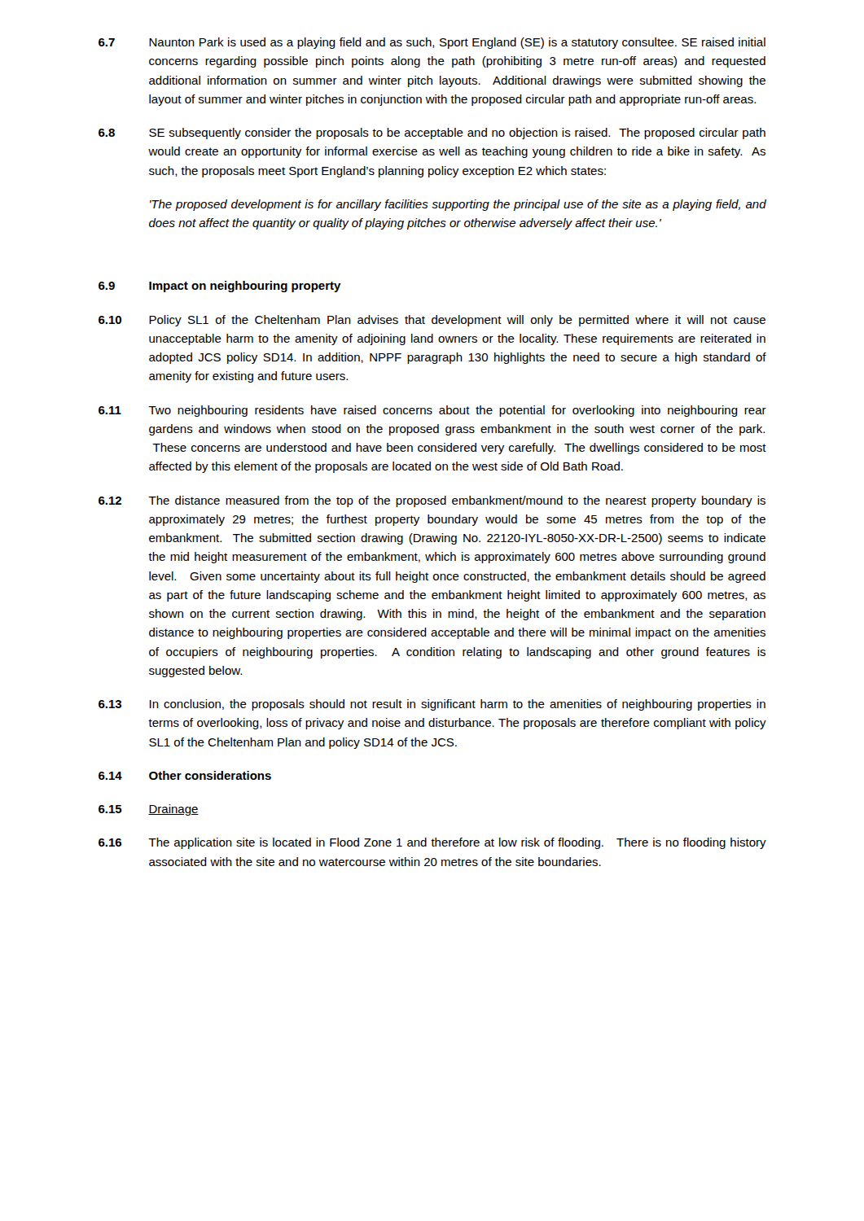6.7
Naunton Park is used as a playing field and as such, Sport England (SE) is a statutory consultee. SE raised initial concerns regarding possible pinch points along the path (prohibiting 3 metre run-off areas) and requested additional information on summer and winter pitch layouts. Additional drawings were submitted showing the layout of summer and winter pitches in conjunction with the proposed circular path and appropriate run-off areas.
6.8
SE subsequently consider the proposals to be acceptable and no objection is raised. The proposed circular path would create an opportunity for informal exercise as well as teaching young children to ride a bike in safety. As such, the proposals meet Sport England’s planning policy exception E2 which states:
'The proposed development is for ancillary facilities supporting the principal use of the site as a playing field, and does not affect the quantity or quality of playing pitches or otherwise adversely affect their use.'
6.9
Impact on neighbouring property
6.10
Policy SL1 of the Cheltenham Plan advises that development will only be permitted where it will not cause unacceptable harm to the amenity of adjoining land owners or the locality. These requirements are reiterated in adopted JCS policy SD14. In addition, NPPF paragraph 130 highlights the need to secure a high standard of amenity for existing and future users.
6.11
Two neighbouring residents have raised concerns about the potential for overlooking into neighbouring rear gardens and windows when stood on the proposed grass embankment in the south west corner of the park. These concerns are understood and have been considered very carefully. The dwellings considered to be most affected by this element of the proposals are located on the west side of Old Bath Road.
6.12
The distance measured from the top of the proposed embankment/mound to the nearest property boundary is approximately 29 metres; the furthest property boundary would be some 45 metres from the top of the embankment. The submitted section drawing (Drawing No. 22120-IYL-8050-XX-DR-L-2500) seems to indicate the mid height measurement of the embankment, which is approximately 600 metres above surrounding ground level. Given some uncertainty about its full height once constructed, the embankment details should be agreed as part of the future landscaping scheme and the embankment height limited to approximately 600 metres, as shown on the current section drawing. With this in mind, the height of the embankment and the separation distance to neighbouring properties are considered acceptable and there will be minimal impact on the amenities of occupiers of neighbouring properties. A condition relating to landscaping and other ground features is suggested below.
6.13
In conclusion, the proposals should not result in significant harm to the amenities of neighbouring properties in terms of overlooking, loss of privacy and noise and disturbance. The proposals are therefore compliant with policy SL1 of the Cheltenham Plan and policy SD14 of the JCS.
6.14
Other considerations
6.15
Drainage
6.16
The application site is located in Flood Zone 1 and therefore at low risk of flooding. There is no flooding history associated with the site and no watercourse within 20 metres of the site boundaries.